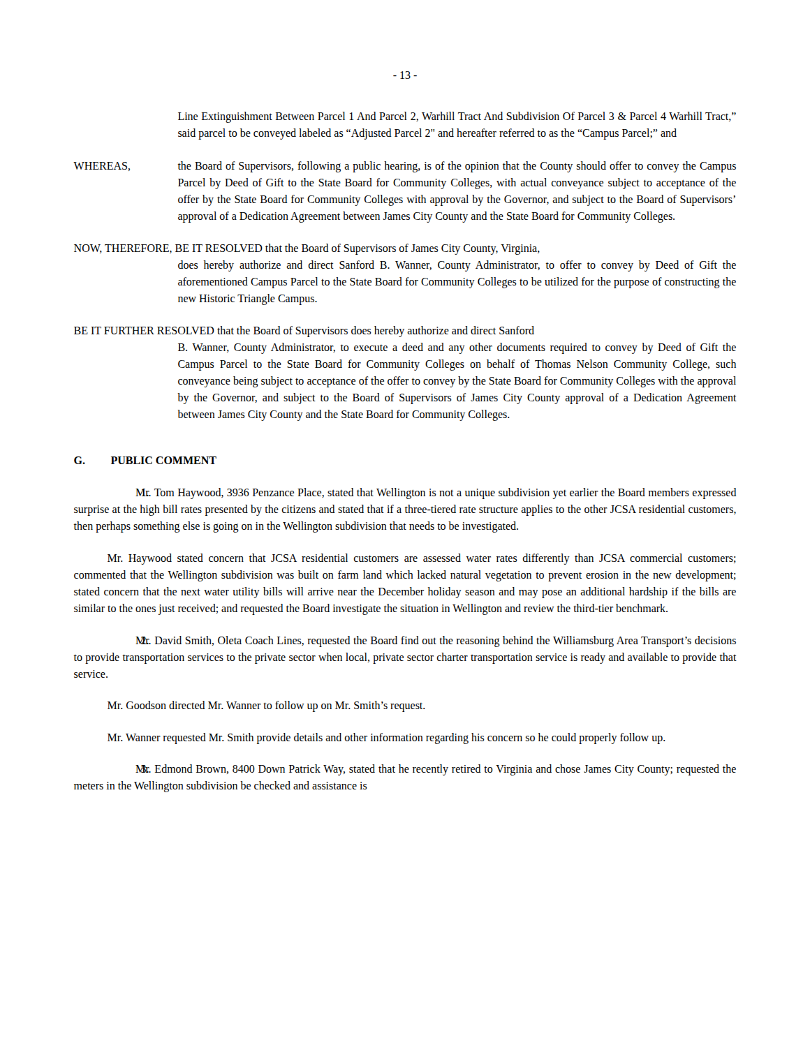- 13 -
Line Extinguishment Between Parcel 1 And Parcel 2, Warhill Tract And Subdivision Of Parcel 3 & Parcel 4 Warhill Tract,” said parcel to be conveyed labeled as “Adjusted Parcel 2" and hereafter referred to as the “Campus Parcel;” and
WHEREAS,
the Board of Supervisors, following a public hearing, is of the opinion that the County should offer to convey the Campus Parcel by Deed of Gift to the State Board for Community Colleges, with actual conveyance subject to acceptance of the offer by the State Board for Community Colleges with approval by the Governor, and subject to the Board of Supervisors’ approval of a Dedication Agreement between James City County and the State Board for Community Colleges.
NOW, THEREFORE, BE IT RESOLVED that the Board of Supervisors of James City County, Virginia,
does hereby authorize and direct Sanford B. Wanner, County Administrator, to offer to convey by Deed of Gift the aforementioned Campus Parcel to the State Board for Community Colleges to be utilized for the purpose of constructing the new Historic Triangle Campus.
BE IT FURTHER RESOLVED that the Board of Supervisors does hereby authorize and direct Sanford
B. Wanner, County Administrator, to execute a deed and any other documents required to convey by Deed of Gift the Campus Parcel to the State Board for Community Colleges on behalf of Thomas Nelson Community College, such conveyance being subject to acceptance of the offer to convey by the State Board for Community Colleges with the approval by the Governor, and subject to the Board of Supervisors of James City County approval of a Dedication Agreement between James City County and the State Board for Community Colleges.
G. PUBLIC COMMENT
1. Mr. Tom Haywood, 3936 Penzance Place, stated that Wellington is not a unique subdivision yet earlier the Board members expressed surprise at the high bill rates presented by the citizens and stated that if a three-tiered rate structure applies to the other JCSA residential customers, then perhaps something else is going on in the Wellington subdivision that needs to be investigated.
Mr. Haywood stated concern that JCSA residential customers are assessed water rates differently than JCSA commercial customers; commented that the Wellington subdivision was built on farm land which lacked natural vegetation to prevent erosion in the new development; stated concern that the next water utility bills will arrive near the December holiday season and may pose an additional hardship if the bills are similar to the ones just received; and requested the Board investigate the situation in Wellington and review the third-tier benchmark.
2. Mr. David Smith, Oleta Coach Lines, requested the Board find out the reasoning behind the Williamsburg Area Transport’s decisions to provide transportation services to the private sector when local, private sector charter transportation service is ready and available to provide that service.
Mr. Goodson directed Mr. Wanner to follow up on Mr. Smith’s request.
Mr. Wanner requested Mr. Smith provide details and other information regarding his concern so he could properly follow up.
3. Mr. Edmond Brown, 8400 Down Patrick Way, stated that he recently retired to Virginia and chose James City County; requested the meters in the Wellington subdivision be checked and assistance is